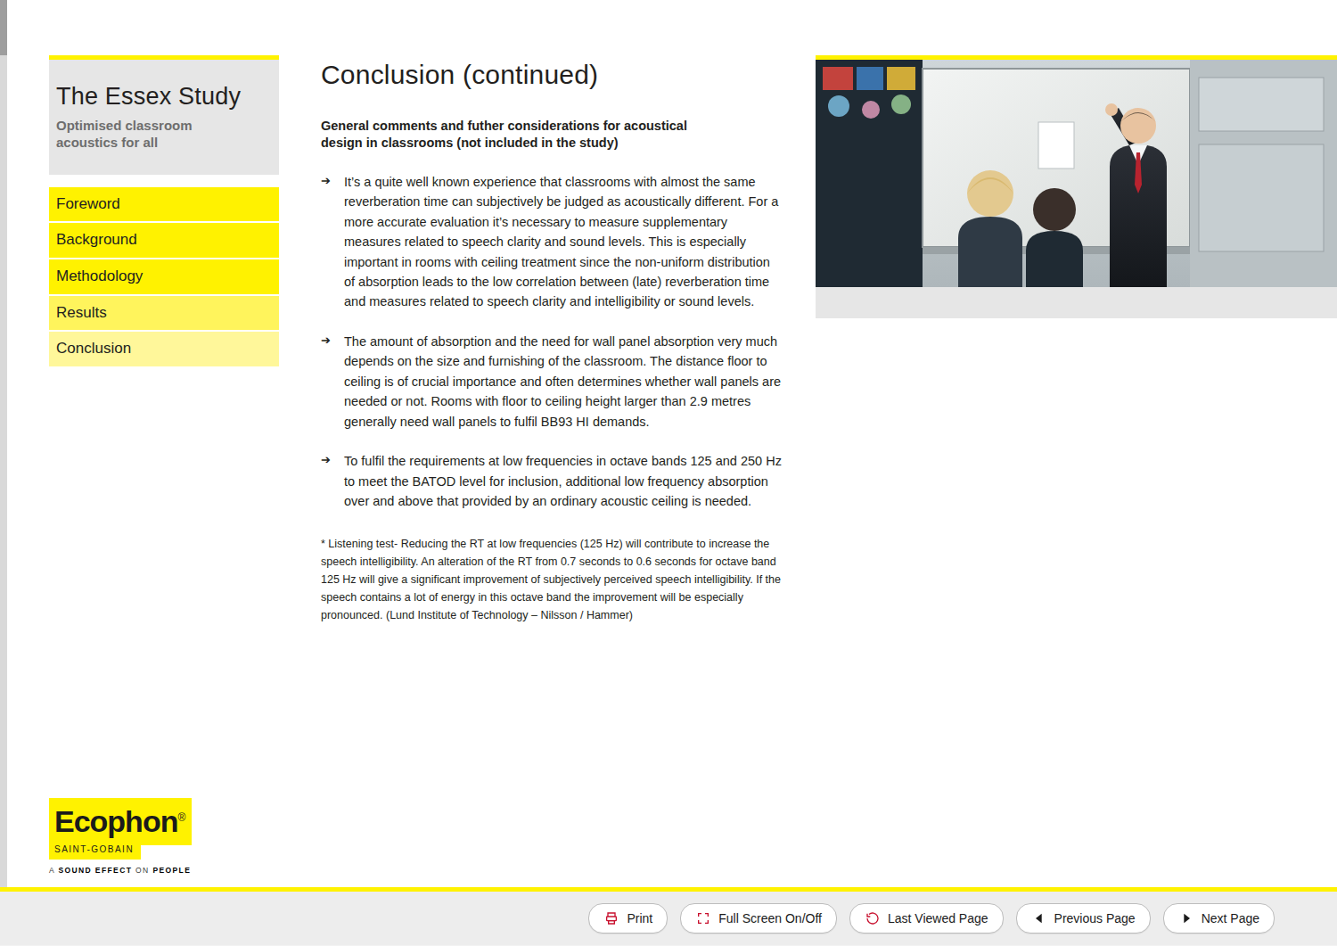The Essex Study
Optimised classroom
acoustics for all
Foreword Background Methodology Results Conclusion
Conclusion (continued)
General comments and futher considerations for acoustical
design in classrooms (not included in the study)
It’s a quite well known experience that classrooms with almost the same reverberation time can subjectively be judged as acoustically different. For a more accurate evaluation it’s necessary to measure supplementary measures related to speech clarity and sound levels. This is especially important in rooms with ceiling treatment since the non-uniform distribution of absorption leads to the low correlation between (late) reverberation time and measures related to speech clarity and intelligibility or sound levels.
The amount of absorption and the need for wall panel absorption very much depends on the size and furnishing of the classroom. The distance floor to ceiling is of crucial importance and often determines whether wall panels are needed or not. Rooms with floor to ceiling height larger than 2.9 metres generally need wall panels to fulfil BB93 HI demands.
To fulfil the requirements at low frequencies in octave bands 125 and 250 Hz to meet the BATOD level for inclusion, additional low frequency absorption over and above that provided by an ordinary acoustic ceiling is needed.
* Listening test- Reducing the RT at low frequencies (125 Hz) will contribute to increase the speech intelligibility. An alteration of the RT from 0.7 seconds to 0.6 seconds for octave band 125 Hz will give a significant improvement of subjectively perceived speech intelligibility. If the speech contains a lot of energy in this octave band the improvement will be especially pronounced. (Lund Institute of Technology – Nilsson / Hammer)
Ecophon® SAINT-GOBAIN
A SOUND EFFECT ON PEOPLE
Print Full Screen On/Off Last Viewed Page Previous Page Next Page